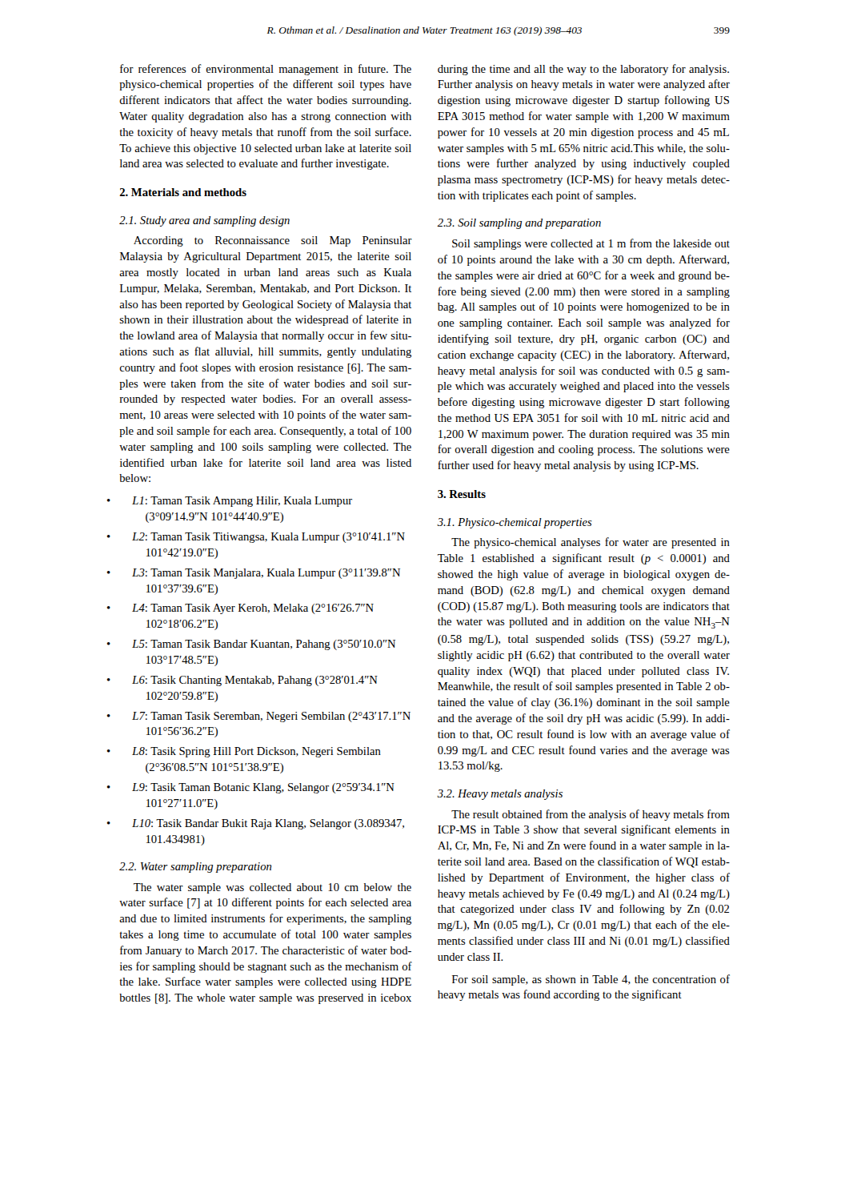R. Othman et al. / Desalination and Water Treatment 163 (2019) 398–403 399
for references of environmental management in future. The physico-chemical properties of the different soil types have different indicators that affect the water bodies surrounding. Water quality degradation also has a strong connection with the toxicity of heavy metals that runoff from the soil surface. To achieve this objective 10 selected urban lake at laterite soil land area was selected to evaluate and further investigate.
2. Materials and methods
2.1. Study area and sampling design
According to Reconnaissance soil Map Peninsular Malaysia by Agricultural Department 2015, the laterite soil area mostly located in urban land areas such as Kuala Lumpur, Melaka, Seremban, Mentakab, and Port Dickson. It also has been reported by Geological Society of Malaysia that shown in their illustration about the widespread of laterite in the lowland area of Malaysia that normally occur in few situations such as flat alluvial, hill summits, gently undulating country and foot slopes with erosion resistance [6]. The samples were taken from the site of water bodies and soil surrounded by respected water bodies. For an overall assessment, 10 areas were selected with 10 points of the water sample and soil sample for each area. Consequently, a total of 100 water sampling and 100 soils sampling were collected. The identified urban lake for laterite soil land area was listed below:
L1: Taman Tasik Ampang Hilir, Kuala Lumpur (3°09′14.9″N 101°44′40.9″E)
L2: Taman Tasik Titiwangsa, Kuala Lumpur (3°10′41.1″N 101°42′19.0″E)
L3: Taman Tasik Manjalara, Kuala Lumpur (3°11′39.8″N 101°37′39.6″E)
L4: Taman Tasik Ayer Keroh, Melaka (2°16′26.7″N 102°18′06.2″E)
L5: Taman Tasik Bandar Kuantan, Pahang (3°50′10.0″N 103°17′48.5″E)
L6: Tasik Chanting Mentakab, Pahang (3°28′01.4″N 102°20′59.8″E)
L7: Taman Tasik Seremban, Negeri Sembilan (2°43′17.1″N 101°56′36.2″E)
L8: Tasik Spring Hill Port Dickson, Negeri Sembilan (2°36′08.5″N 101°51′38.9″E)
L9: Tasik Taman Botanic Klang, Selangor (2°59′34.1″N 101°27′11.0″E)
L10: Tasik Bandar Bukit Raja Klang, Selangor (3.089347, 101.434981)
2.2. Water sampling preparation
The water sample was collected about 10 cm below the water surface [7] at 10 different points for each selected area and due to limited instruments for experiments, the sampling takes a long time to accumulate of total 100 water samples from January to March 2017. The characteristic of water bodies for sampling should be stagnant such as the mechanism of the lake. Surface water samples were collected using HDPE bottles [8]. The whole water sample was preserved in icebox during the time and all the way to the laboratory for analysis. Further analysis on heavy metals in water were analyzed after digestion using microwave digester D startup following US EPA 3015 method for water sample with 1,200 W maximum power for 10 vessels at 20 min digestion process and 45 mL water samples with 5 mL 65% nitric acid.This while, the solutions were further analyzed by using inductively coupled plasma mass spectrometry (ICP-MS) for heavy metals detection with triplicates each point of samples.
2.3. Soil sampling and preparation
Soil samplings were collected at 1 m from the lakeside out of 10 points around the lake with a 30 cm depth. Afterward, the samples were air dried at 60°C for a week and ground before being sieved (2.00 mm) then were stored in a sampling bag. All samples out of 10 points were homogenized to be in one sampling container. Each soil sample was analyzed for identifying soil texture, dry pH, organic carbon (OC) and cation exchange capacity (CEC) in the laboratory. Afterward, heavy metal analysis for soil was conducted with 0.5 g sample which was accurately weighed and placed into the vessels before digesting using microwave digester D start following the method US EPA 3051 for soil with 10 mL nitric acid and 1,200 W maximum power. The duration required was 35 min for overall digestion and cooling process. The solutions were further used for heavy metal analysis by using ICP-MS.
3. Results
3.1. Physico-chemical properties
The physico-chemical analyses for water are presented in Table 1 established a significant result (p < 0.0001) and showed the high value of average in biological oxygen demand (BOD) (62.8 mg/L) and chemical oxygen demand (COD) (15.87 mg/L). Both measuring tools are indicators that the water was polluted and in addition on the value NH3–N (0.58 mg/L), total suspended solids (TSS) (59.27 mg/L), slightly acidic pH (6.62) that contributed to the overall water quality index (WQI) that placed under polluted class IV. Meanwhile, the result of soil samples presented in Table 2 obtained the value of clay (36.1%) dominant in the soil sample and the average of the soil dry pH was acidic (5.99). In addition to that, OC result found is low with an average value of 0.99 mg/L and CEC result found varies and the average was 13.53 mol/kg.
3.2. Heavy metals analysis
The result obtained from the analysis of heavy metals from ICP-MS in Table 3 show that several significant elements in Al, Cr, Mn, Fe, Ni and Zn were found in a water sample in laterite soil land area. Based on the classification of WQI established by Department of Environment, the higher class of heavy metals achieved by Fe (0.49 mg/L) and Al (0.24 mg/L) that categorized under class IV and following by Zn (0.02 mg/L), Mn (0.05 mg/L), Cr (0.01 mg/L) that each of the elements classified under class III and Ni (0.01 mg/L) classified under class II.
For soil sample, as shown in Table 4, the concentration of heavy metals was found according to the significant